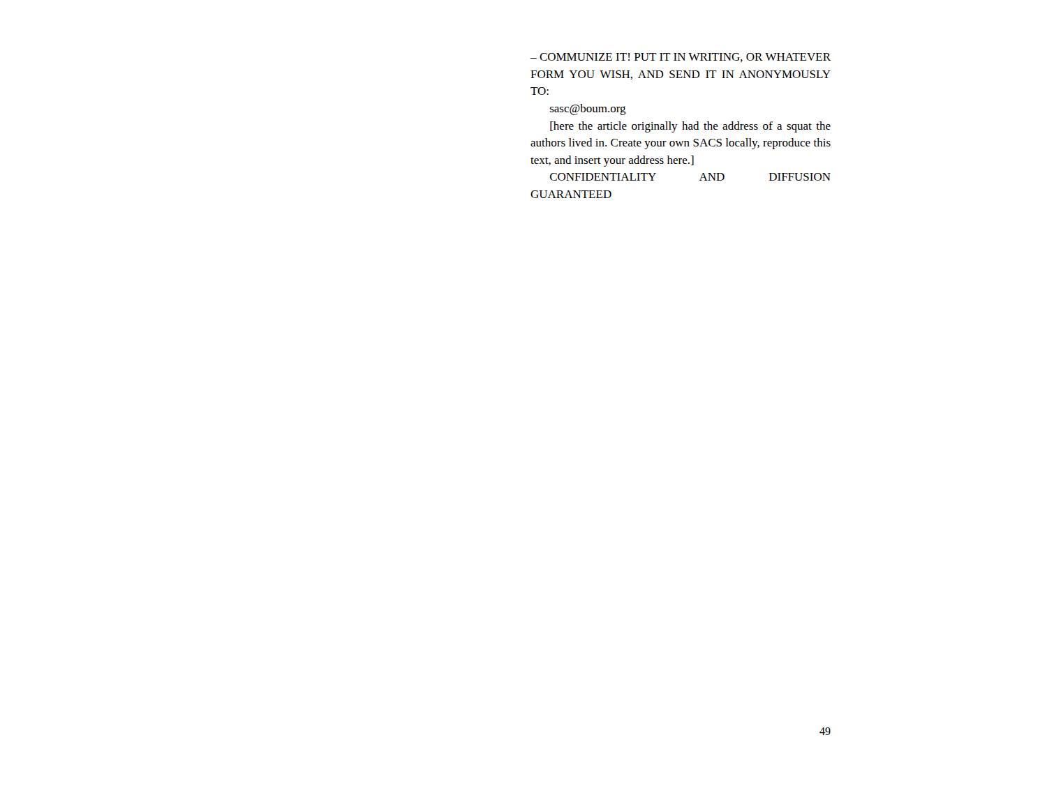– COMMUNIZE IT! PUT IT IN WRITING, OR WHATEVER FORM YOU WISH, AND SEND IT IN ANONYMOUSLY TO:
sasc@boum.org
[here the article originally had the address of a squat the authors lived in. Create your own SACS locally, reproduce this text, and insert your address here.]
CONFIDENTIALITY AND DIFFUSION GUARANTEED
49